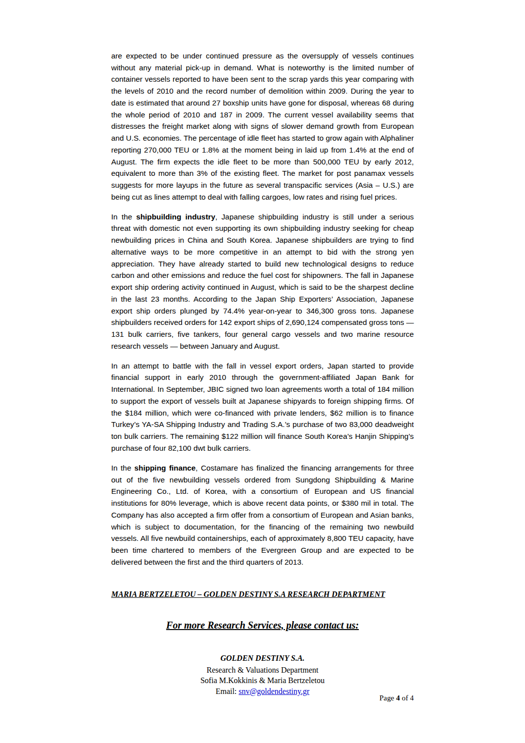are expected to be under continued pressure as the oversupply of vessels continues without any material pick-up in demand. What is noteworthy is the limited number of container vessels reported to have been sent to the scrap yards this year comparing with the levels of 2010 and the record number of demolition within 2009. During the year to date is estimated that around 27 boxship units have gone for disposal, whereas 68 during the whole period of 2010 and 187 in 2009. The current vessel availability seems that distresses the freight market along with signs of slower demand growth from European and U.S. economies. The percentage of idle fleet has started to grow again with Alphaliner reporting 270,000 TEU or 1.8% at the moment being in laid up from 1.4% at the end of August. The firm expects the idle fleet to be more than 500,000 TEU by early 2012, equivalent to more than 3% of the existing fleet. The market for post panamax vessels suggests for more layups in the future as several transpacific services (Asia – U.S.) are being cut as lines attempt to deal with falling cargoes, low rates and rising fuel prices.
In the shipbuilding industry, Japanese shipbuilding industry is still under a serious threat with domestic not even supporting its own shipbuilding industry seeking for cheap newbuilding prices in China and South Korea. Japanese shipbuilders are trying to find alternative ways to be more competitive in an attempt to bid with the strong yen appreciation. They have already started to build new technological designs to reduce carbon and other emissions and reduce the fuel cost for shipowners. The fall in Japanese export ship ordering activity continued in August, which is said to be the sharpest decline in the last 23 months. According to the Japan Ship Exporters’ Association, Japanese export ship orders plunged by 74.4% year-on-year to 346,300 gross tons. Japanese shipbuilders received orders for 142 export ships of 2,690,124 compensated gross tons — 131 bulk carriers, five tankers, four general cargo vessels and two marine resource research vessels — between January and August.
In an attempt to battle with the fall in vessel export orders, Japan started to provide financial support in early 2010 through the government-affiliated Japan Bank for International. In September, JBIC signed two loan agreements worth a total of 184 million to support the export of vessels built at Japanese shipyards to foreign shipping firms. Of the $184 million, which were co-financed with private lenders, $62 million is to finance Turkey’s YA-SA Shipping Industry and Trading S.A.’s purchase of two 83,000 deadweight ton bulk carriers. The remaining $122 million will finance South Korea’s Hanjin Shipping’s purchase of four 82,100 dwt bulk carriers.
In the shipping finance, Costamare has finalized the financing arrangements for three out of the five newbuilding vessels ordered from Sungdong Shipbuilding & Marine Engineering Co., Ltd. of Korea, with a consortium of European and US financial institutions for 80% leverage, which is above recent data points, or $380 mil in total. The Company has also accepted a firm offer from a consortium of European and Asian banks, which is subject to documentation, for the financing of the remaining two newbuild vessels. All five newbuild containerships, each of approximately 8,800 TEU capacity, have been time chartered to members of the Evergreen Group and are expected to be delivered between the first and the third quarters of 2013.
MARIA BERTZELETOU – GOLDEN DESTINY S.A RESEARCH DEPARTMENT
For more Research Services, please contact us:
GOLDEN DESTINY S.A.
Research & Valuations Department
Sofia M.Kokkinis & Maria Bertzeletou
Email: snv@goldendestiny.gr
Page 4 of 4